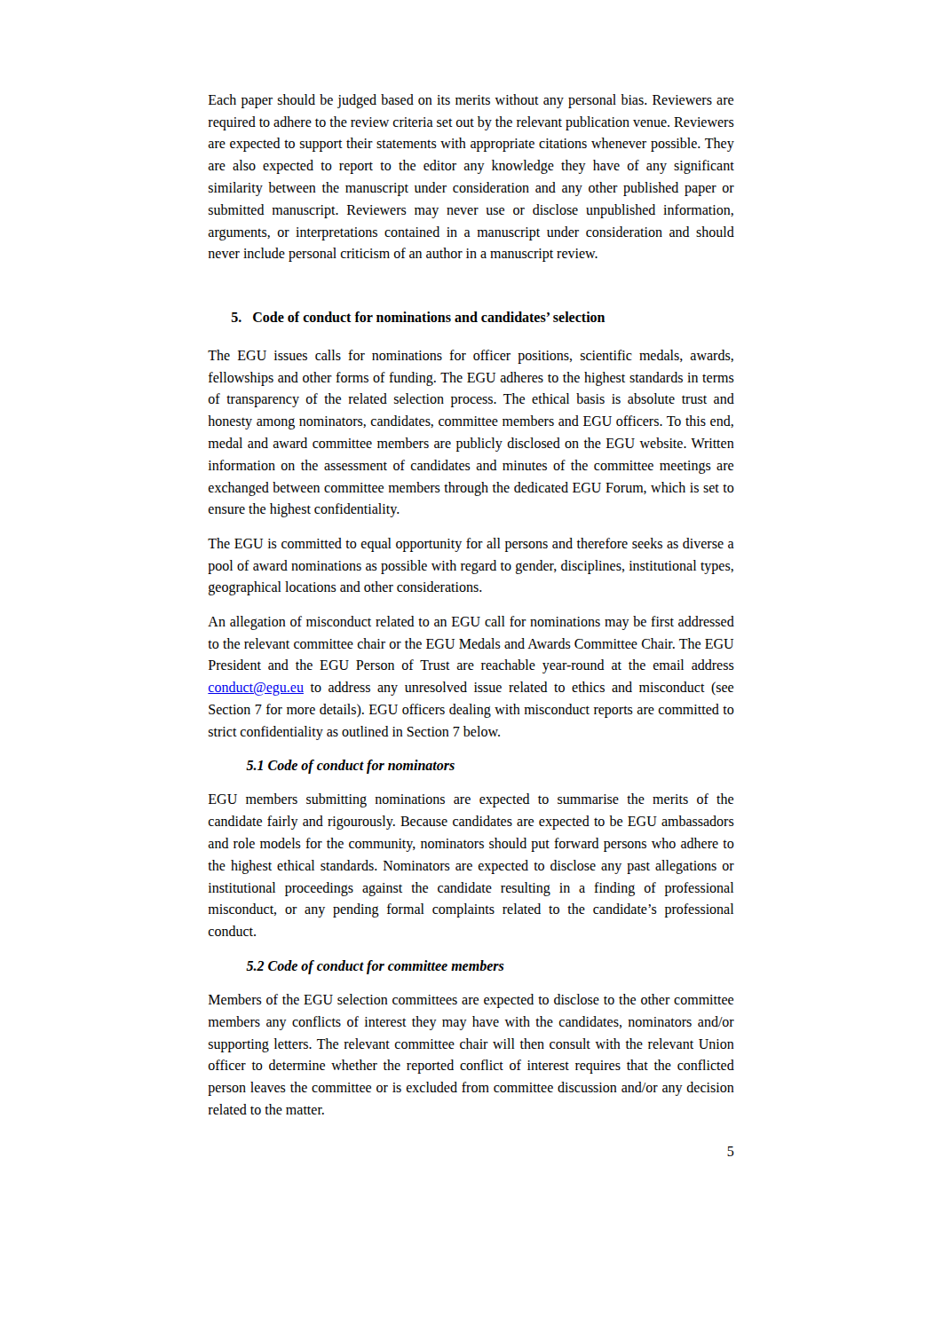Each paper should be judged based on its merits without any personal bias. Reviewers are required to adhere to the review criteria set out by the relevant publication venue. Reviewers are expected to support their statements with appropriate citations whenever possible. They are also expected to report to the editor any knowledge they have of any significant similarity between the manuscript under consideration and any other published paper or submitted manuscript. Reviewers may never use or disclose unpublished information, arguments, or interpretations contained in a manuscript under consideration and should never include personal criticism of an author in a manuscript review.
5. Code of conduct for nominations and candidates’ selection
The EGU issues calls for nominations for officer positions, scientific medals, awards, fellowships and other forms of funding. The EGU adheres to the highest standards in terms of transparency of the related selection process. The ethical basis is absolute trust and honesty among nominators, candidates, committee members and EGU officers. To this end, medal and award committee members are publicly disclosed on the EGU website. Written information on the assessment of candidates and minutes of the committee meetings are exchanged between committee members through the dedicated EGU Forum, which is set to ensure the highest confidentiality.
The EGU is committed to equal opportunity for all persons and therefore seeks as diverse a pool of award nominations as possible with regard to gender, disciplines, institutional types, geographical locations and other considerations.
An allegation of misconduct related to an EGU call for nominations may be first addressed to the relevant committee chair or the EGU Medals and Awards Committee Chair. The EGU President and the EGU Person of Trust are reachable year-round at the email address conduct@egu.eu to address any unresolved issue related to ethics and misconduct (see Section 7 for more details). EGU officers dealing with misconduct reports are committed to strict confidentiality as outlined in Section 7 below.
5.1 Code of conduct for nominators
EGU members submitting nominations are expected to summarise the merits of the candidate fairly and rigourously. Because candidates are expected to be EGU ambassadors and role models for the community, nominators should put forward persons who adhere to the highest ethical standards. Nominators are expected to disclose any past allegations or institutional proceedings against the candidate resulting in a finding of professional misconduct, or any pending formal complaints related to the candidate’s professional conduct.
5.2 Code of conduct for committee members
Members of the EGU selection committees are expected to disclose to the other committee members any conflicts of interest they may have with the candidates, nominators and/or supporting letters. The relevant committee chair will then consult with the relevant Union officer to determine whether the reported conflict of interest requires that the conflicted person leaves the committee or is excluded from committee discussion and/or any decision related to the matter.
5